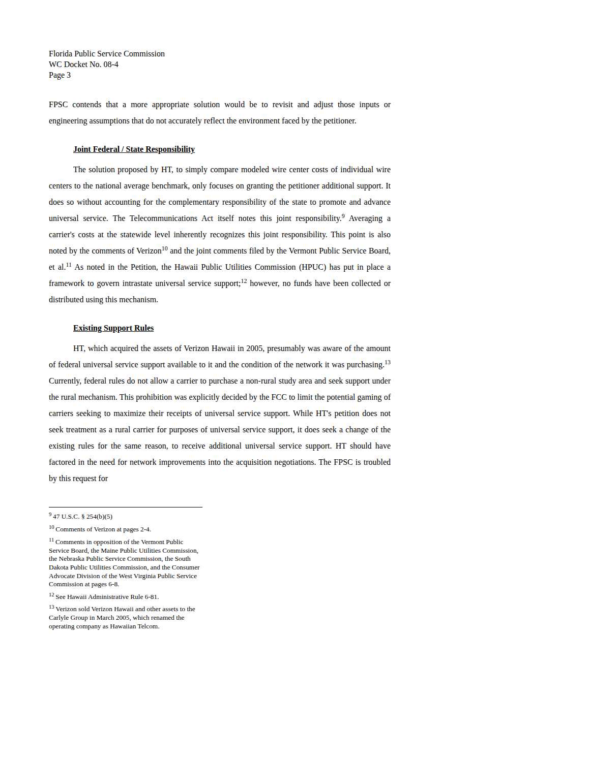Florida Public Service Commission
WC Docket No. 08-4
Page 3
FPSC contends that a more appropriate solution would be to revisit and adjust those inputs or engineering assumptions that do not accurately reflect the environment faced by the petitioner.
Joint Federal / State Responsibility
The solution proposed by HT, to simply compare modeled wire center costs of individual wire centers to the national average benchmark, only focuses on granting the petitioner additional support. It does so without accounting for the complementary responsibility of the state to promote and advance universal service. The Telecommunications Act itself notes this joint responsibility.9 Averaging a carrier's costs at the statewide level inherently recognizes this joint responsibility. This point is also noted by the comments of Verizon10 and the joint comments filed by the Vermont Public Service Board, et al.11 As noted in the Petition, the Hawaii Public Utilities Commission (HPUC) has put in place a framework to govern intrastate universal service support;12 however, no funds have been collected or distributed using this mechanism.
Existing Support Rules
HT, which acquired the assets of Verizon Hawaii in 2005, presumably was aware of the amount of federal universal service support available to it and the condition of the network it was purchasing.13 Currently, federal rules do not allow a carrier to purchase a non-rural study area and seek support under the rural mechanism. This prohibition was explicitly decided by the FCC to limit the potential gaming of carriers seeking to maximize their receipts of universal service support. While HT's petition does not seek treatment as a rural carrier for purposes of universal service support, it does seek a change of the existing rules for the same reason, to receive additional universal service support. HT should have factored in the need for network improvements into the acquisition negotiations. The FPSC is troubled by this request for
947 U.S.C. § 254(b)(5)
10 Comments of Verizon at pages 2-4.
11 Comments in opposition of the Vermont Public Service Board, the Maine Public Utilities Commission, the Nebraska Public Service Commission, the South Dakota Public Utilities Commission, and the Consumer Advocate Division of the West Virginia Public Service Commission at pages 6-8.
12 See Hawaii Administrative Rule 6-81.
13 Verizon sold Verizon Hawaii and other assets to the Carlyle Group in March 2005, which renamed the operating company as Hawaiian Telcom.